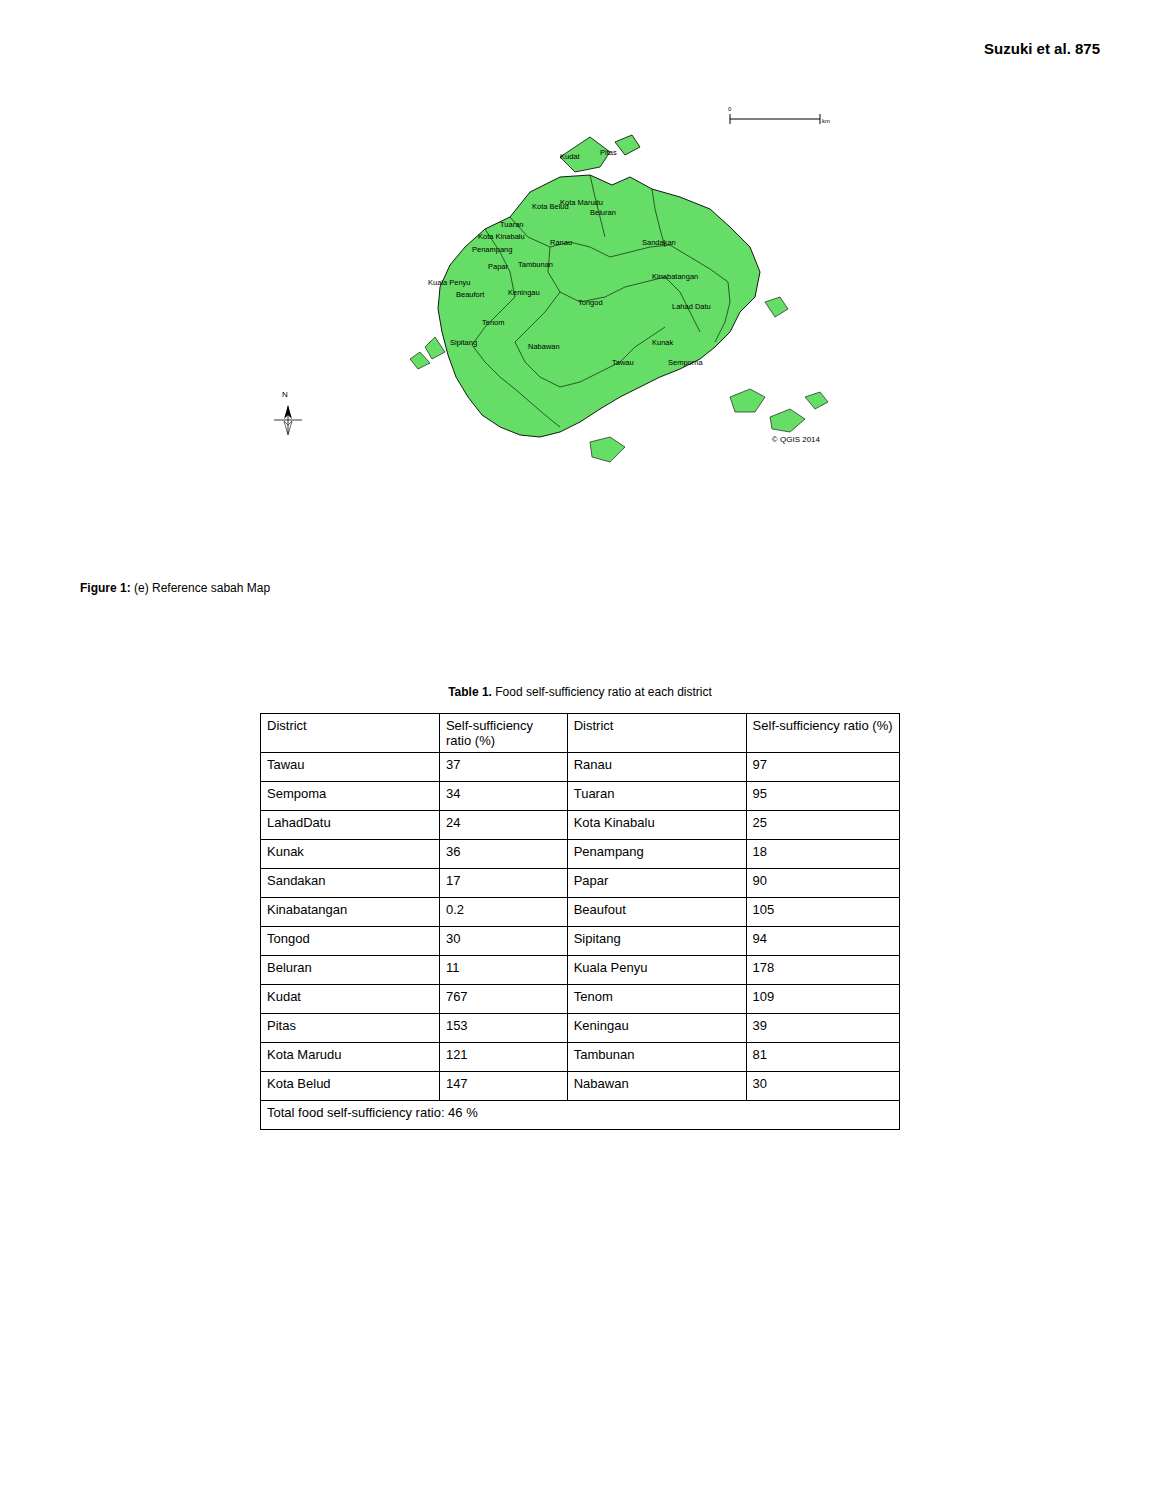Suzuki et al. 875
0 km Kudat Pitas Kota Belud Kota Marudu Tuaran Kota Kinabalu Penampang Papar Tambunan Kuala Penyu Beaufort Keningau Tenom Sipitang Nabawan Tongod Ranau Beluran Sandakan Kinabatangan Lahad Datu Kunak Tawau Semporna N © QGIS 2014
Figure 1: (e) Reference sabah Map
Table 1. Food self-sufficiency ratio at each district
| District | Self-sufficiency ratio (%) | District | Self-sufficiency ratio (%) |
| Tawau | 37 | Ranau | 97 |
| Sempoma | 34 | Tuaran | 95 |
| LahadDatu | 24 | Kota Kinabalu | 25 |
| Kunak | 36 | Penampang | 18 |
| Sandakan | 17 | Papar | 90 |
| Kinabatangan | 0.2 | Beaufout | 105 |
| Tongod | 30 | Sipitang | 94 |
| Beluran | 11 | Kuala Penyu | 178 |
| Kudat | 767 | Tenom | 109 |
| Pitas | 153 | Keningau | 39 |
| Kota Marudu | 121 | Tambunan | 81 |
| Kota Belud | 147 | Nabawan | 30 |
| Total food self-sufficiency ratio: 46 % |